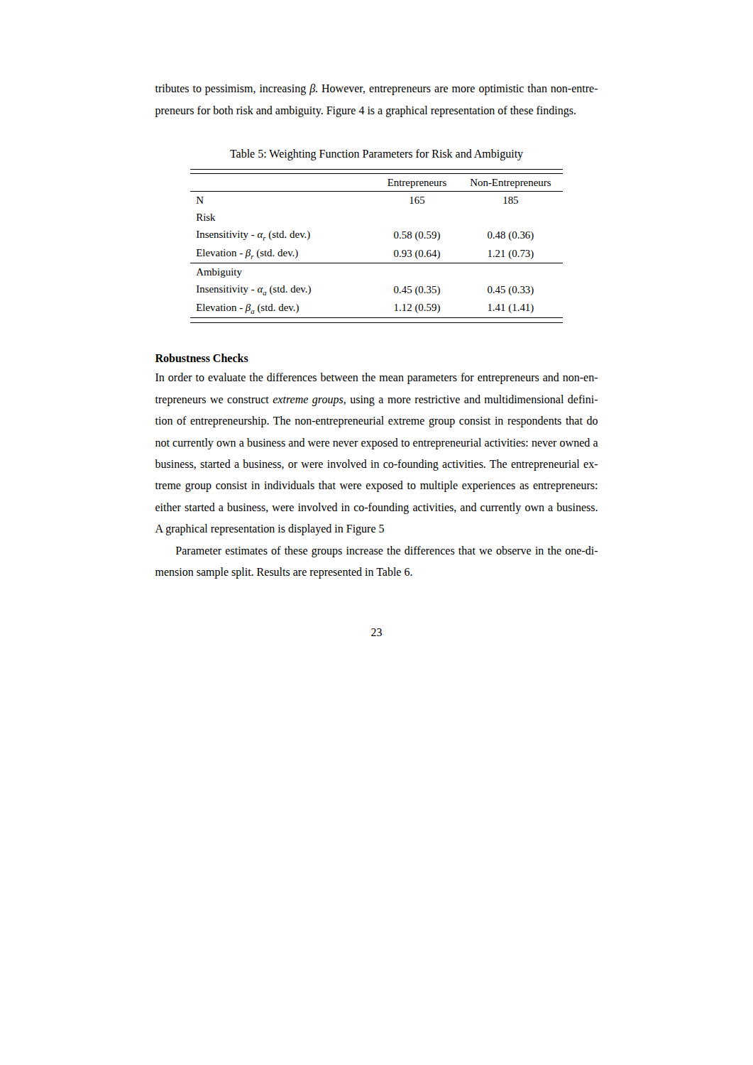tributes to pessimism, increasing β. However, entrepreneurs are more optimistic than non-entrepreneurs for both risk and ambiguity. Figure 4 is a graphical representation of these findings.
Table 5: Weighting Function Parameters for Risk and Ambiguity
| | Entrepreneurs | Non-Entrepreneurs |
| --- | --- | --- |
| N | 165 | 185 |
| Risk | | |
| Insensitivity - α r (std. dev.) | 0.58 (0.59) | 0.48 (0.36) |
| Elevation - β r (std. dev.) | 0.93 (0.64) | 1.21 (0.73) |
| Ambiguity | | |
| Insensitivity - α a (std. dev.) | 0.45 (0.35) | 0.45 (0.33) |
| Elevation - β a (std. dev.) | 1.12 (0.59) | 1.41 (1.41) |
Robustness Checks
In order to evaluate the differences between the mean parameters for entrepreneurs and non-entrepreneurs we construct extreme groups, using a more restrictive and multidimensional definition of entrepreneurship. The non-entrepreneurial extreme group consist in respondents that do not currently own a business and were never exposed to entrepreneurial activities: never owned a business, started a business, or were involved in co-founding activities. The entrepreneurial extreme group consist in individuals that were exposed to multiple experiences as entrepreneurs: either started a business, were involved in co-founding activities, and currently own a business. A graphical representation is displayed in Figure 5
Parameter estimates of these groups increase the differences that we observe in the one-dimension sample split. Results are represented in Table 6.
23